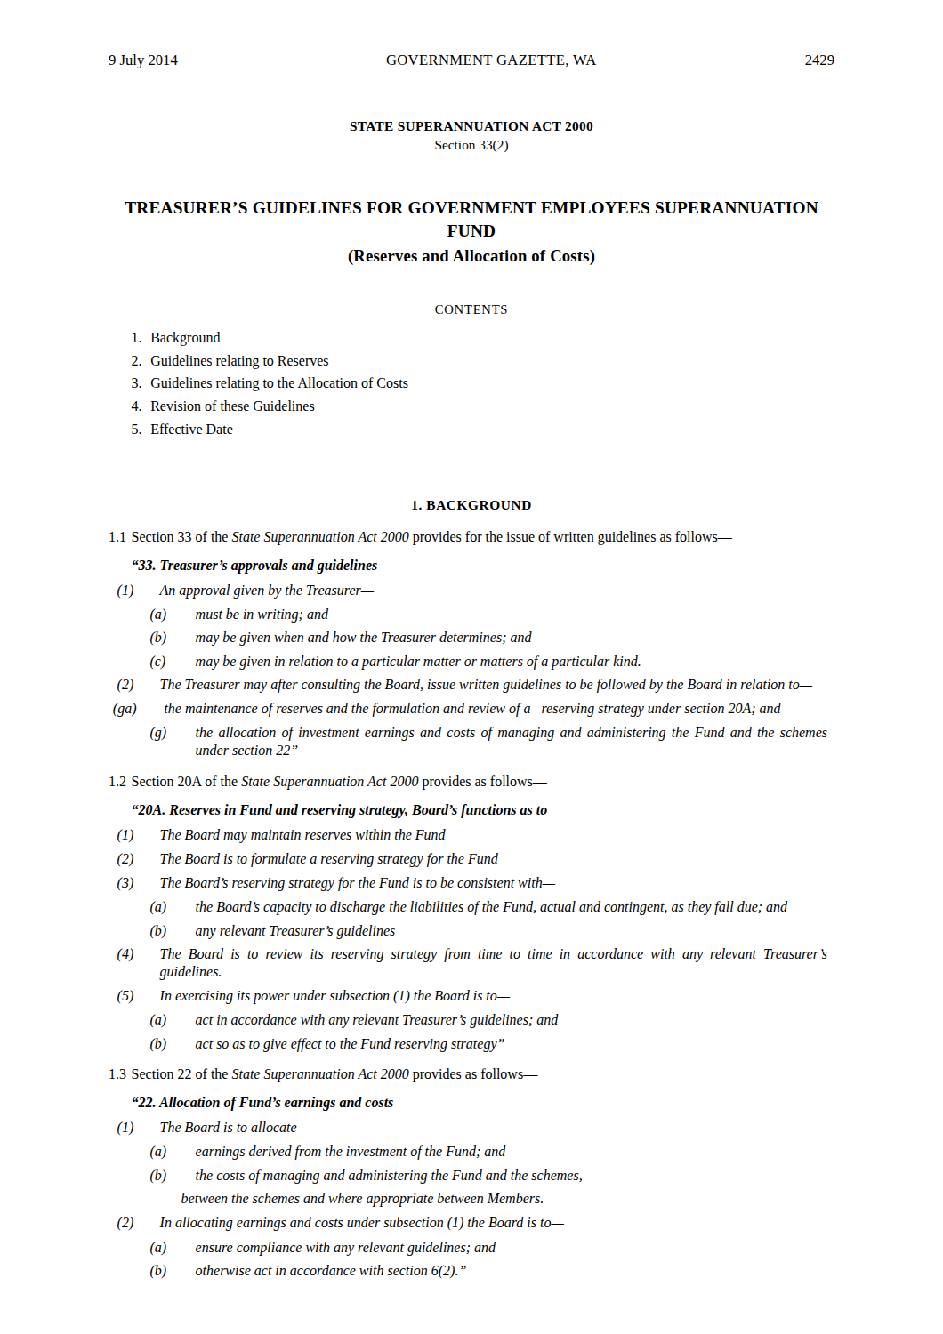9 July 2014 GOVERNMENT GAZETTE, WA 2429
STATE SUPERANNUATION ACT 2000
Section 33(2)
TREASURER’S GUIDELINES FOR GOVERNMENT EMPLOYEES SUPERANNUATION FUND (Reserves and Allocation of Costs)
CONTENTS
Background
Guidelines relating to Reserves
Guidelines relating to the Allocation of Costs
Revision of these Guidelines
Effective Date
1. BACKGROUND
1.1 Section 33 of the State Superannuation Act 2000 provides for the issue of written guidelines as follows—
“33. Treasurer’s approvals and guidelines
(1) An approval given by the Treasurer—
(a) must be in writing; and
(b) may be given when and how the Treasurer determines; and
(c) may be given in relation to a particular matter or matters of a particular kind.
(2) The Treasurer may after consulting the Board, issue written guidelines to be followed by the Board in relation to—
(ga) the maintenance of reserves and the formulation and review of a reserving strategy under section 20A; and
(g) the allocation of investment earnings and costs of managing and administering the Fund and the schemes under section 22”
1.2 Section 20A of the State Superannuation Act 2000 provides as follows—
“20A. Reserves in Fund and reserving strategy, Board’s functions as to
(1) The Board may maintain reserves within the Fund
(2) The Board is to formulate a reserving strategy for the Fund
(3) The Board’s reserving strategy for the Fund is to be consistent with—
(a) the Board’s capacity to discharge the liabilities of the Fund, actual and contingent, as they fall due; and
(b) any relevant Treasurer’s guidelines
(4) The Board is to review its reserving strategy from time to time in accordance with any relevant Treasurer’s guidelines.
(5) In exercising its power under subsection (1) the Board is to—
(a) act in accordance with any relevant Treasurer’s guidelines; and
(b) act so as to give effect to the Fund reserving strategy”
1.3 Section 22 of the State Superannuation Act 2000 provides as follows—
“22. Allocation of Fund’s earnings and costs
(1) The Board is to allocate—
(a) earnings derived from the investment of the Fund; and
(b) the costs of managing and administering the Fund and the schemes,
between the schemes and where appropriate between Members.
(2) In allocating earnings and costs under subsection (1) the Board is to—
(a) ensure compliance with any relevant guidelines; and
(b) otherwise act in accordance with section 6(2).”